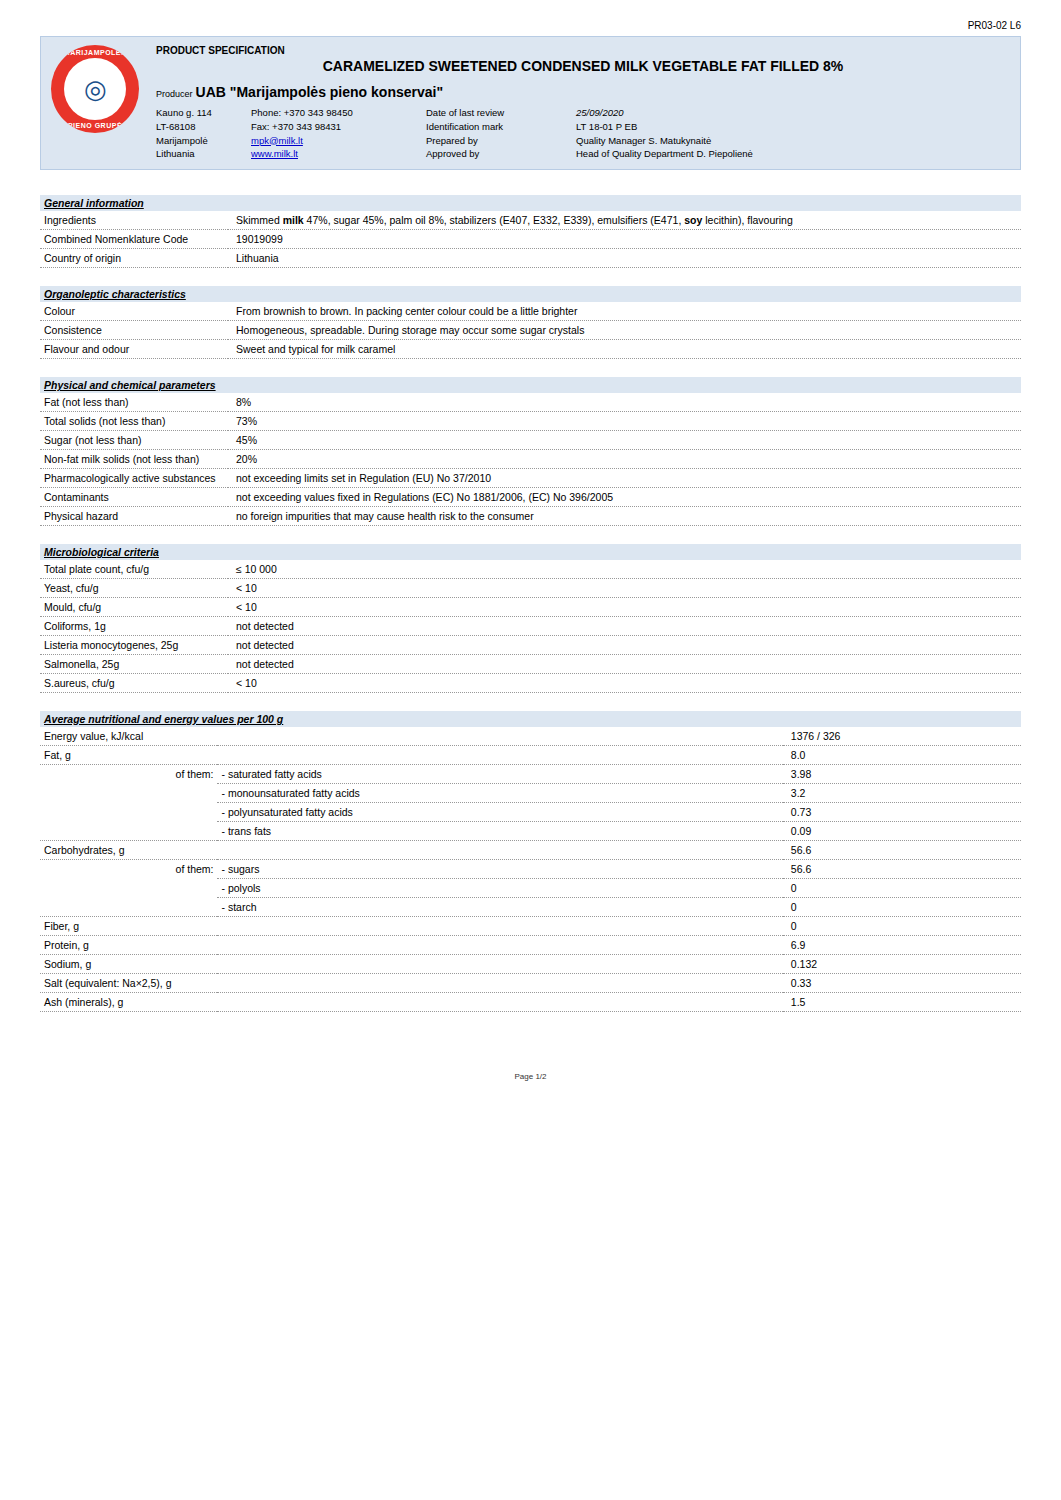PR03-02 L6
MARIJAMPOLĖS
◎
PIENO GRUPĖ
PRODUCT SPECIFICATION
CARAMELIZED SWEETENED CONDENSED MILK VEGETABLE FAT FILLED 8%
Producer UAB "Marijampolės pieno konservai"
Kauno g. 114
Phone: +370 343 98450
Date of last review
25/09/2020
LT-68108
Fax: +370 343 98431
Identification mark
LT 18-01 P EB
Marijampolė
mpk@milk.lt
Prepared by
Quality Manager S. Matukynaitė
Lithuania
www.milk.lt
Approved by
Head of Quality Department D. Piepolienė
General information
| Ingredients | Skimmed milk 47%, sugar 45%, palm oil 8%, stabilizers (E407, E332, E339), emulsifiers (E471, soy lecithin), flavouring |
| Combined Nomenklature Code | 19019099 |
| Country of origin | Lithuania |
Organoleptic characteristics
| Colour | From brownish to brown. In packing center colour could be a little brighter |
| Consistence | Homogeneous, spreadable. During storage may occur some sugar crystals |
| Flavour and odour | Sweet and typical for milk caramel |
Physical and chemical parameters
| Fat (not less than) | 8% |
| Total solids (not less than) | 73% |
| Sugar (not less than) | 45% |
| Non-fat milk solids (not less than) | 20% |
| Pharmacologically active substances | not exceeding limits set in Regulation (EU) No 37/2010 |
| Contaminants | not exceeding values fixed in Regulations (EC) No 1881/2006, (EC) No 396/2005 |
| Physical hazard | no foreign impurities that may cause health risk to the consumer |
Microbiological criteria
| Total plate count, cfu/g | ≤ 10 000 |
| Yeast, cfu/g | < 10 |
| Mould, cfu/g | < 10 |
| Coliforms, 1g | not detected |
| Listeria monocytogenes, 25g | not detected |
| Salmonella, 25g | not detected |
| S.aureus, cfu/g | < 10 |
Average nutritional and energy values per 100 g
| Energy value, kJ/kcal | 1376 / 326 |
| Fat, g | 8.0 |
| of them: | - saturated fatty acids | 3.98 |
| - monounsaturated fatty acids | 3.2 |
| - polyunsaturated fatty acids | 0.73 |
| - trans fats | 0.09 |
| Carbohydrates, g | 56.6 |
| of them: | - sugars | 56.6 |
| - polyols | 0 |
| - starch | 0 |
| Fiber, g | 0 |
| Protein, g | 6.9 |
| Sodium, g | 0.132 |
| Salt (equivalent: Na×2,5), g | 0.33 |
| Ash (minerals), g | 1.5 |
Page 1/2